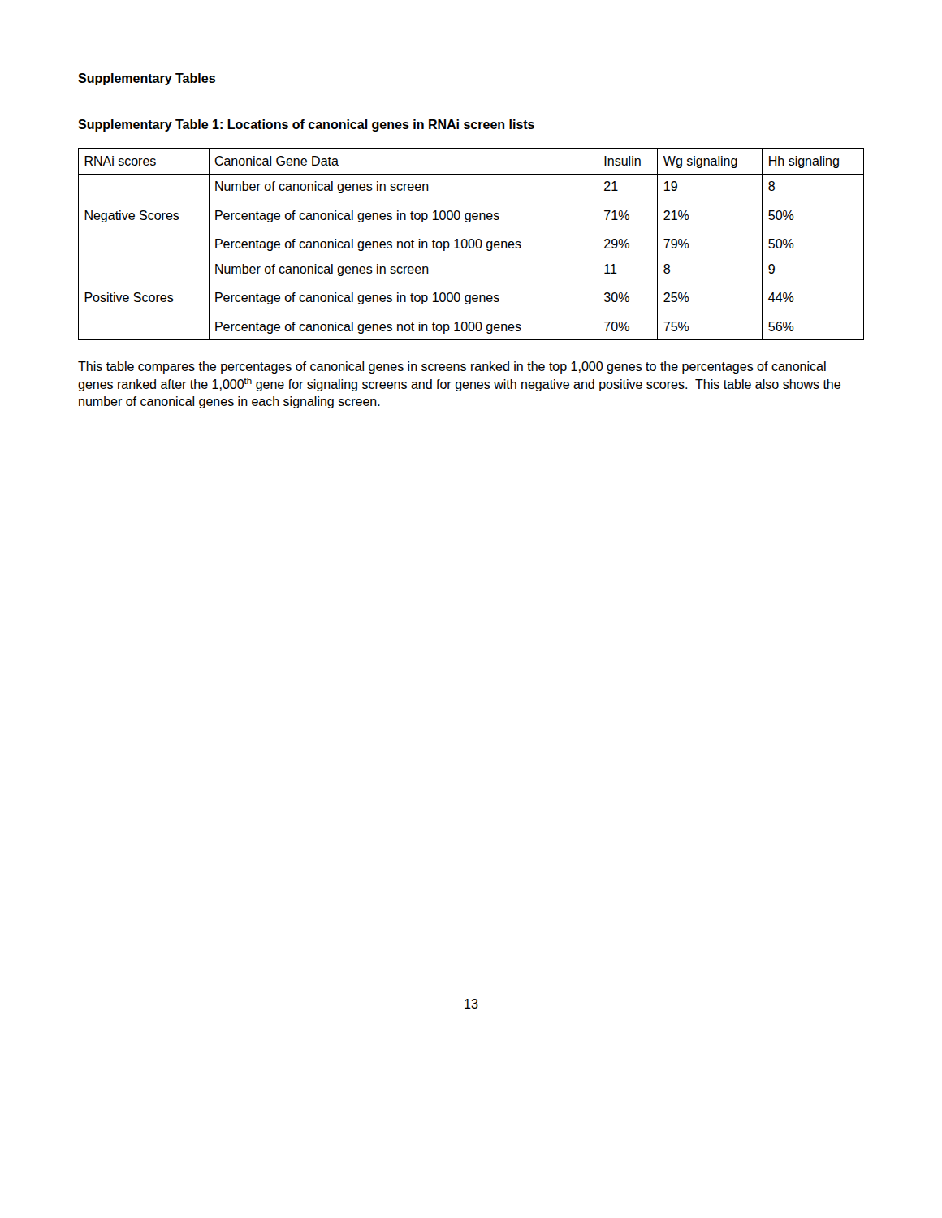Supplementary Tables
Supplementary Table 1: Locations of canonical genes in RNAi screen lists
| RNAi scores | Canonical Gene Data | Insulin | Wg signaling | Hh signaling |
| Negative Scores | Number of canonical genes in screen Percentage of canonical genes in top 1000 genes Percentage of canonical genes not in top 1000 genes | 21 71% 29% | 19 21% 79% | 8 50% 50% |
| Positive Scores | Number of canonical genes in screen Percentage of canonical genes in top 1000 genes Percentage of canonical genes not in top 1000 genes | 11 30% 70% | 8 25% 75% | 9 44% 56% |
This table compares the percentages of canonical genes in screens ranked in the top 1,000 genes to the percentages of canonical genes ranked after the 1,000th gene for signaling screens and for genes with negative and positive scores. This table also shows the number of canonical genes in each signaling screen.
13